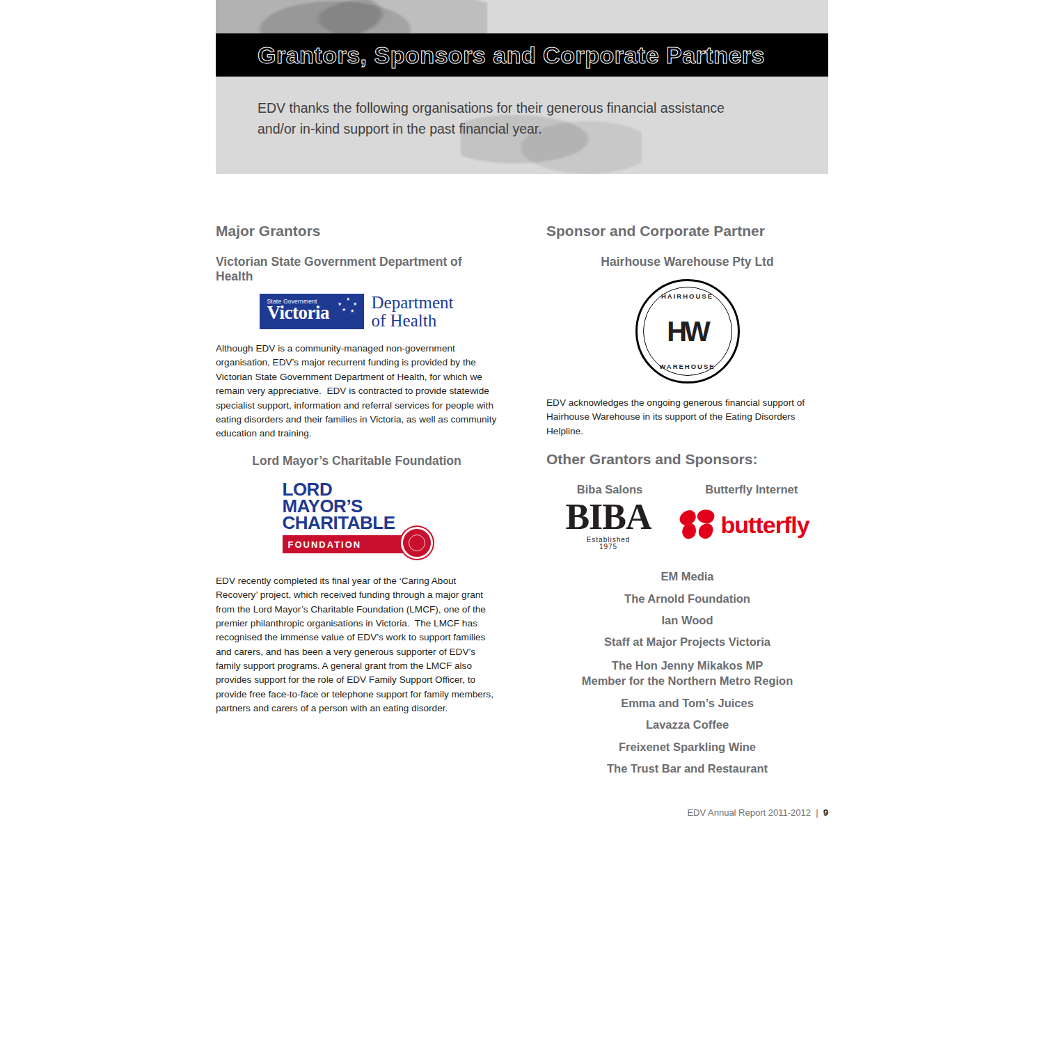Grantors, Sponsors and Corporate Partners
EDV thanks the following organisations for their generous financial assistance and/or in-kind support in the past financial year.
Major Grantors
Victorian State Government Department of Health
State Government Victoria ★ ★ ★ ★ ★
Department of Health
Although EDV is a community-managed non-government organisation, EDV’s major recurrent funding is provided by the Victorian State Government Department of Health, for which we remain very appreciative. EDV is contracted to provide statewide specialist support, information and referral services for people with eating disorders and their families in Victoria, as well as community education and training.
Lord Mayor’s Charitable Foundation
LORD MAYOR’S CHARITABLE
FOUNDATION
EDV recently completed its final year of the ‘Caring About Recovery’ project, which received funding through a major grant from the Lord Mayor’s Charitable Foundation (LMCF), one of the premier philanthropic organisations in Victoria. The LMCF has recognised the immense value of EDV’s work to support families and carers, and has been a very generous supporter of EDV’s family support programs. A general grant from the LMCF also provides support for the role of EDV Family Support Officer, to provide free face-to-face or telephone support for family members, partners and carers of a person with an eating disorder.
Sponsor and Corporate Partner
Hairhouse Warehouse Pty Ltd
HAIRHOUSE
HW
WAREHOUSE
EDV acknowledges the ongoing generous financial support of Hairhouse Warehouse in its support of the Eating Disorders Helpline.
Other Grantors and Sponsors:
Biba Salons Butterfly Internet
BIBA
Established
1975
butterfly
EM Media
The Arnold Foundation
Ian Wood
Staff at Major Projects Victoria
The Hon Jenny Mikakos MP
Member for the Northern Metro Region Emma and Tom’s Juices
Lavazza Coffee
Freixenet Sparkling Wine
The Trust Bar and Restaurant
EDV Annual Report 2011-2012 | 9